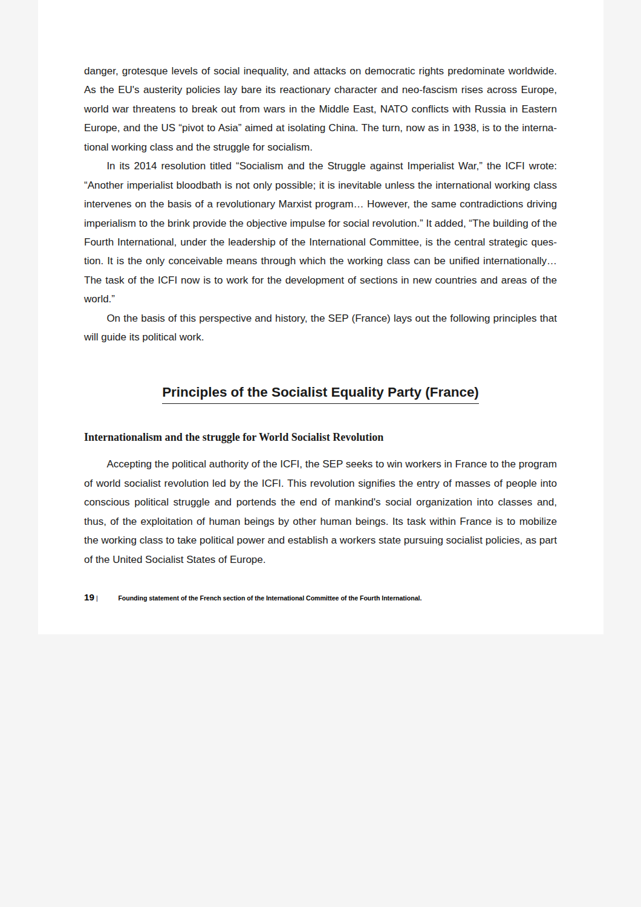danger, grotesque levels of social inequality, and attacks on democratic rights predominate worldwide. As the EU's austerity policies lay bare its reactionary character and neo-fascism rises across Europe, world war threatens to break out from wars in the Middle East, NATO conflicts with Russia in Eastern Europe, and the US “pivot to Asia” aimed at isolating China. The turn, now as in 1938, is to the international working class and the struggle for socialism.
In its 2014 resolution titled “Socialism and the Struggle against Imperialist War,” the ICFI wrote: “Another imperialist bloodbath is not only possible; it is inevitable unless the international working class intervenes on the basis of a revolutionary Marxist program… However, the same contradictions driving imperialism to the brink provide the objective impulse for social revolution.” It added, “The building of the Fourth International, under the leadership of the International Committee, is the central strategic question. It is the only conceivable means through which the working class can be unified internationally… The task of the ICFI now is to work for the development of sections in new countries and areas of the world.”
On the basis of this perspective and history, the SEP (France) lays out the following principles that will guide its political work.
Principles of the Socialist Equality Party (France)
Internationalism and the struggle for World Socialist Revolution
Accepting the political authority of the ICFI, the SEP seeks to win workers in France to the program of world socialist revolution led by the ICFI. This revolution signifies the entry of masses of people into conscious political struggle and portends the end of mankind's social organization into classes and, thus, of the exploitation of human beings by other human beings. Its task within France is to mobilize the working class to take political power and establish a workers state pursuing socialist policies, as part of the United Socialist States of Europe.
19 | Founding statement of the French section of the International Committee of the Fourth International.